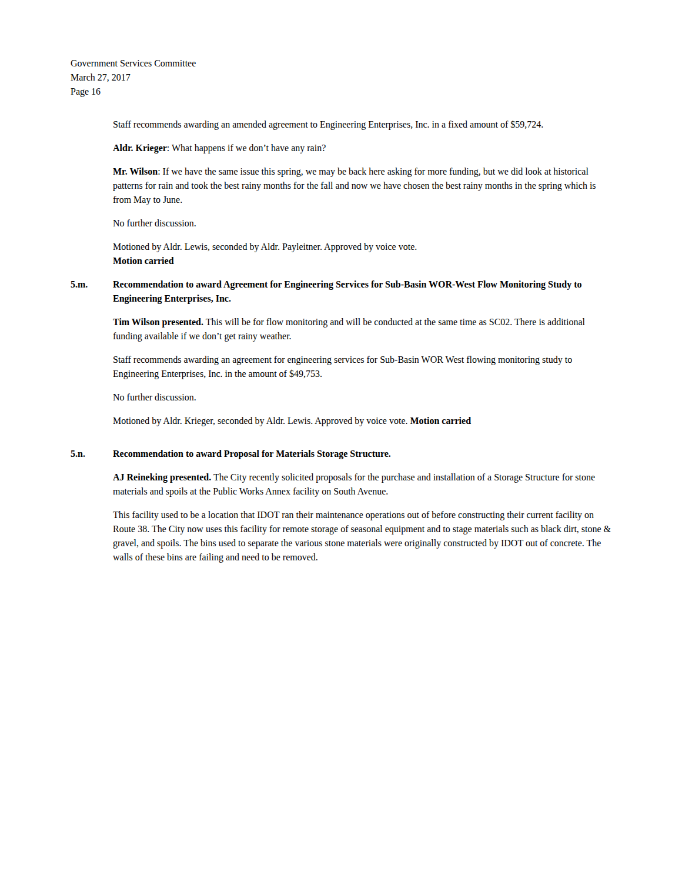Government Services Committee
March 27, 2017
Page 16
Staff recommends awarding an amended agreement to Engineering Enterprises, Inc. in a fixed amount of $59,724.
Aldr. Krieger: What happens if we don’t have any rain?
Mr. Wilson: If we have the same issue this spring, we may be back here asking for more funding, but we did look at historical patterns for rain and took the best rainy months for the fall and now we have chosen the best rainy months in the spring which is from May to June.
No further discussion.
Motioned by Aldr. Lewis, seconded by Aldr. Payleitner. Approved by voice vote.
Motion carried
5.m.
Recommendation to award Agreement for Engineering Services for Sub-Basin WOR-West Flow Monitoring Study to Engineering Enterprises, Inc.
Tim Wilson presented. This will be for flow monitoring and will be conducted at the same time as SC02. There is additional funding available if we don’t get rainy weather.
Staff recommends awarding an agreement for engineering services for Sub-Basin WOR West flowing monitoring study to Engineering Enterprises, Inc. in the amount of $49,753.
No further discussion.
Motioned by Aldr. Krieger, seconded by Aldr. Lewis. Approved by voice vote. Motion carried
5.n.
Recommendation to award Proposal for Materials Storage Structure.
AJ Reineking presented. The City recently solicited proposals for the purchase and installation of a Storage Structure for stone materials and spoils at the Public Works Annex facility on South Avenue.
This facility used to be a location that IDOT ran their maintenance operations out of before constructing their current facility on Route 38. The City now uses this facility for remote storage of seasonal equipment and to stage materials such as black dirt, stone & gravel, and spoils. The bins used to separate the various stone materials were originally constructed by IDOT out of concrete. The walls of these bins are failing and need to be removed.